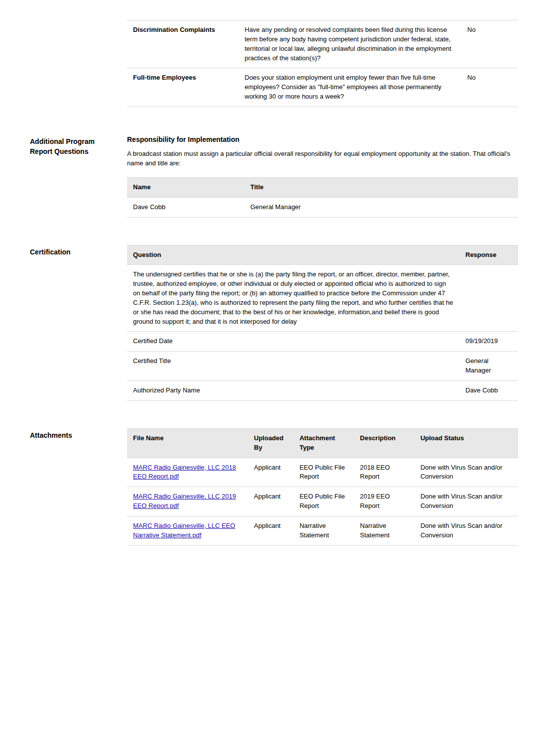| Discrimination Complaints | Have any pending or resolved complaints been filed during this license term before any body having competent jurisdiction under federal, state, territorial or local law, alleging unlawful discrimination in the employment practices of the station(s)? | No |
| Full-time Employees | Does your station employment unit employ fewer than five full-time employees? Consider as "full-time" employees all those permanently working 30 or more hours a week? | No |
Additional Program Report Questions
Responsibility for Implementation
A broadcast station must assign a particular official overall responsibility for equal employment opportunity at the station. That official's name and title are:
| Name | Title |
| --- | --- |
| Dave Cobb | General Manager |
Certification
| Question | Response |
| --- | --- |
| The undersigned certifies that he or she is (a) the party filing the report, or an officer, director, member, partner, trustee, authorized employee, or other individual or duly elected or appointed official who is authorized to sign on behalf of the party filing the report; or (b) an attorney qualified to practice before the Commission under 47 C.F.R. Section 1.23(a), who is authorized to represent the party filing the report, and who further certifies that he or she has read the document; that to the best of his or her knowledge, information,and belief there is good ground to support it; and that it is not interposed for delay | |
| Certified Date | 09/19/2019 |
| Certified Title | General Manager |
| Authorized Party Name | Dave Cobb |
Attachments
| File Name | Uploaded By | Attachment Type | Description | Upload Status |
| --- | --- | --- | --- | --- |
| MARC Radio Gainesville, LLC 2018 EEO Report.pdf | Applicant | EEO Public File Report | 2018 EEO Report | Done with Virus Scan and/or Conversion |
| MARC Radio Gainesville, LLC 2019 EEO Report.pdf | Applicant | EEO Public File Report | 2019 EEO Report | Done with Virus Scan and/or Conversion |
| MARC Radio Gainesville, LLC EEO Narrative Statement.pdf | Applicant | Narrative Statement | Narrative Statement | Done with Virus Scan and/or Conversion |